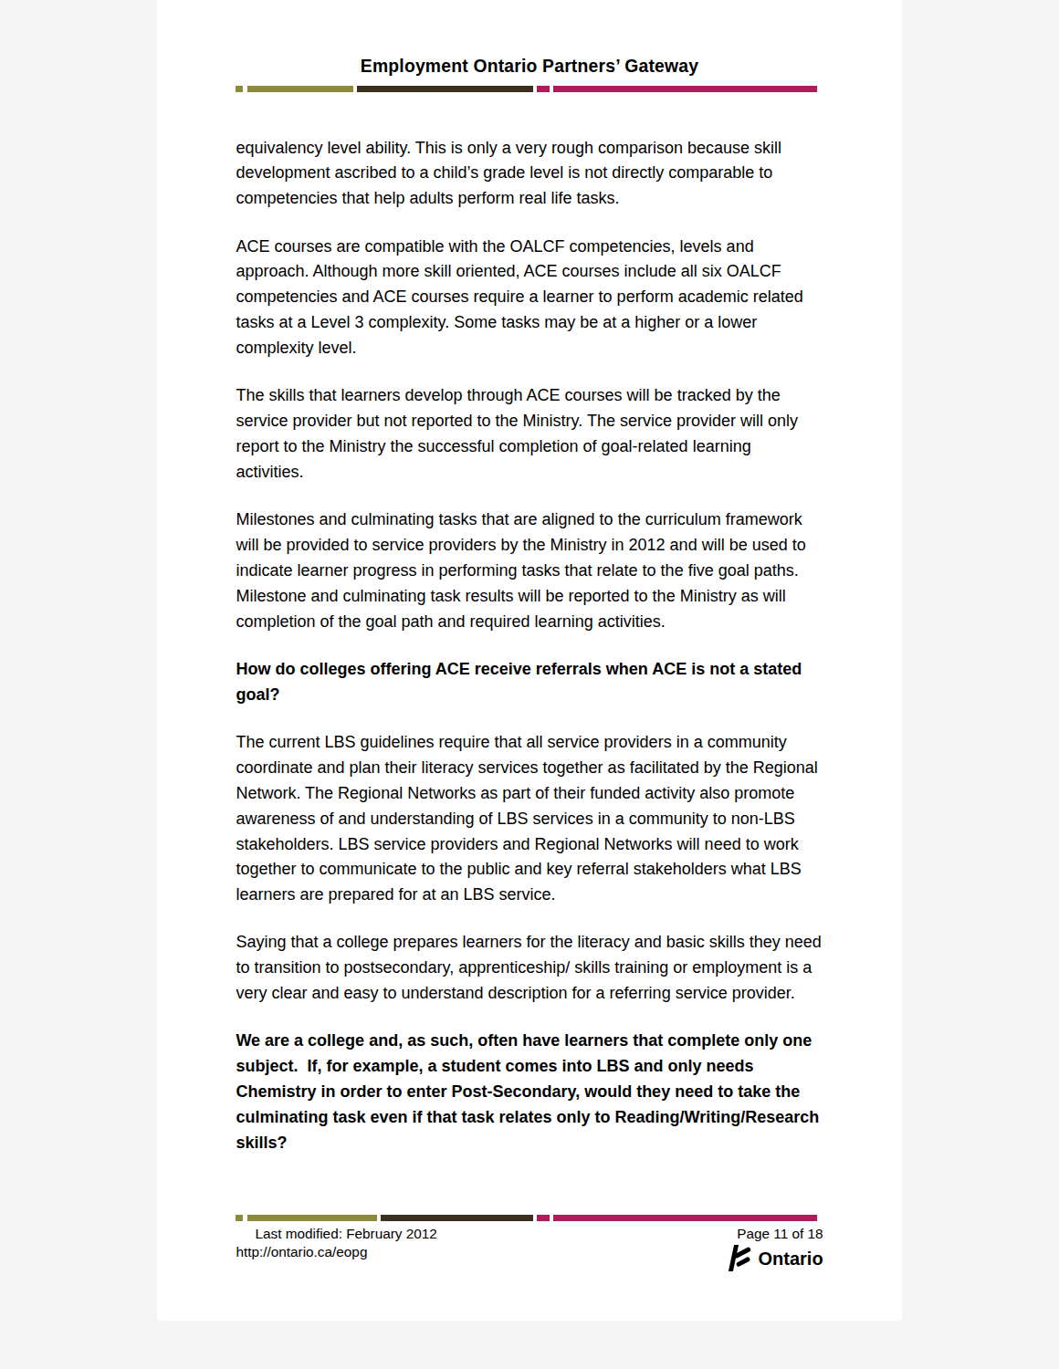Employment Ontario Partners’ Gateway
equivalency level ability. This is only a very rough comparison because skill development ascribed to a child’s grade level is not directly comparable to competencies that help adults perform real life tasks.
ACE courses are compatible with the OALCF competencies, levels and approach. Although more skill oriented, ACE courses include all six OALCF competencies and ACE courses require a learner to perform academic related tasks at a Level 3 complexity. Some tasks may be at a higher or a lower complexity level.
The skills that learners develop through ACE courses will be tracked by the service provider but not reported to the Ministry. The service provider will only report to the Ministry the successful completion of goal-related learning activities.
Milestones and culminating tasks that are aligned to the curriculum framework will be provided to service providers by the Ministry in 2012 and will be used to indicate learner progress in performing tasks that relate to the five goal paths. Milestone and culminating task results will be reported to the Ministry as will completion of the goal path and required learning activities.
How do colleges offering ACE receive referrals when ACE is not a stated goal?
The current LBS guidelines require that all service providers in a community coordinate and plan their literacy services together as facilitated by the Regional Network. The Regional Networks as part of their funded activity also promote awareness of and understanding of LBS services in a community to non-LBS stakeholders. LBS service providers and Regional Networks will need to work together to communicate to the public and key referral stakeholders what LBS learners are prepared for at an LBS service.
Saying that a college prepares learners for the literacy and basic skills they need to transition to postsecondary, apprenticeship/ skills training or employment is a very clear and easy to understand description for a referring service provider.
We are a college and, as such, often have learners that complete only one subject. If, for example, a student comes into LBS and only needs Chemistry in order to enter Post-Secondary, would they need to take the culminating task even if that task relates only to Reading/Writing/Research skills?
Last modified: February 2012
http://ontario.ca/eopg
Page 11 of 18
Ontario